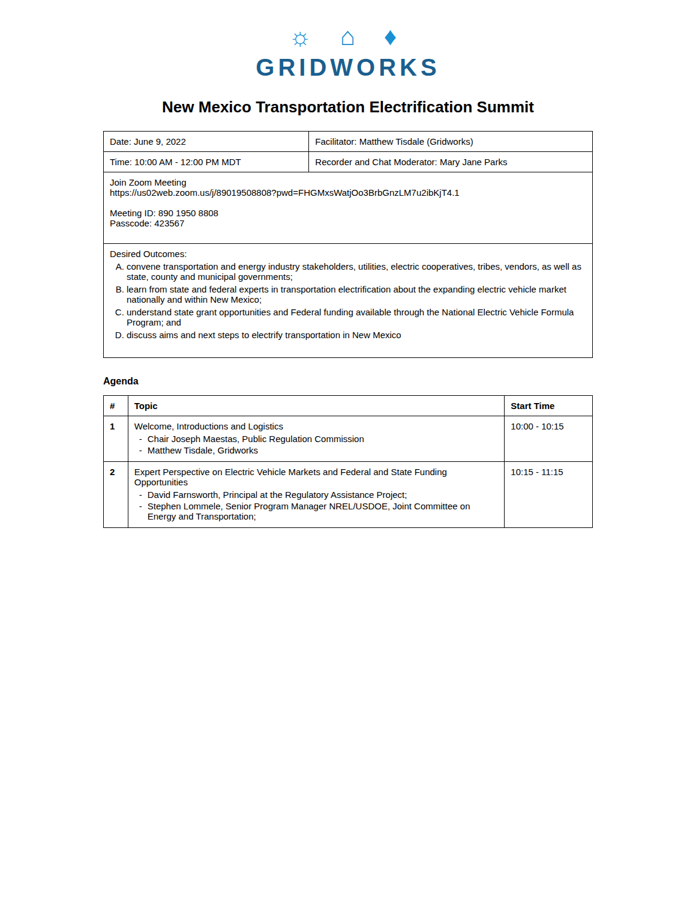☼ ⌂ ♦
GRIDWORKS
New Mexico Transportation Electrification Summit
| Date: June 9, 2022 | Facilitator: Matthew Tisdale (Gridworks) |
| Time: 10:00 AM - 12:00 PM MDT | Recorder and Chat Moderator: Mary Jane Parks |
| Join Zoom Meeting https://us02web.zoom.us/j/89019508808?pwd=FHGMxsWatjOo3BrbGnzLM7u2ibKjT4.1 Meeting ID: 890 1950 8808 Passcode: 423567 |
| Desired Outcomes: convene transportation and energy industry stakeholders, utilities, electric cooperatives, tribes, vendors, as well as state, county and municipal governments; learn from state and federal experts in transportation electrification about the expanding electric vehicle market nationally and within New Mexico; understand state grant opportunities and Federal funding available through the National Electric Vehicle Formula Program; and discuss aims and next steps to electrify transportation in New Mexico |
Agenda
| # | Topic | Start Time |
| --- | --- | --- |
| 1 | Welcome, Introductions and Logistics Chair Joseph Maestas, Public Regulation Commission Matthew Tisdale, Gridworks | 10:00 - 10:15 |
| 2 | Expert Perspective on Electric Vehicle Markets and Federal and State Funding Opportunities David Farnsworth, Principal at the Regulatory Assistance Project; Stephen Lommele, Senior Program Manager NREL/USDOE, Joint Committee on Energy and Transportation; | 10:15 - 11:15 |